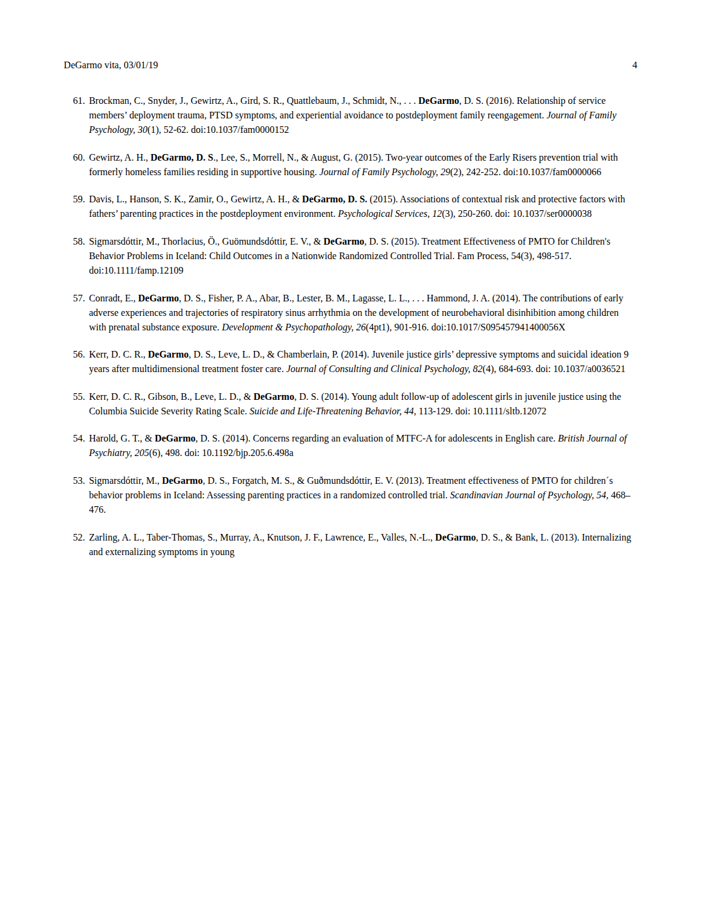DeGarmo vita, 03/01/19
4
61. Brockman, C., Snyder, J., Gewirtz, A., Gird, S. R., Quattlebaum, J., Schmidt, N., . . . DeGarmo, D. S. (2016). Relationship of service members’ deployment trauma, PTSD symptoms, and experiential avoidance to postdeployment family reengagement. Journal of Family Psychology, 30(1), 52-62. doi:10.1037/fam0000152
60. Gewirtz, A. H., DeGarmo, D. S., Lee, S., Morrell, N., & August, G. (2015). Two-year outcomes of the Early Risers prevention trial with formerly homeless families residing in supportive housing. Journal of Family Psychology, 29(2), 242-252. doi:10.1037/fam0000066
59. Davis, L., Hanson, S. K., Zamir, O., Gewirtz, A. H., & DeGarmo, D. S. (2015). Associations of contextual risk and protective factors with fathers’ parenting practices in the postdeployment environment. Psychological Services, 12(3), 250-260. doi: 10.1037/ser0000038
58. Sigmarsdóttir, M., Thorlacius, Ö., Guömundsdóttir, E. V., & DeGarmo, D. S. (2015). Treatment Effectiveness of PMTO for Children's Behavior Problems in Iceland: Child Outcomes in a Nationwide Randomized Controlled Trial. Fam Process, 54(3), 498-517. doi:10.1111/famp.12109
57. Conradt, E., DeGarmo, D. S., Fisher, P. A., Abar, B., Lester, B. M., Lagasse, L. L., . . . Hammond, J. A. (2014). The contributions of early adverse experiences and trajectories of respiratory sinus arrhythmia on the development of neurobehavioral disinhibition among children with prenatal substance exposure. Development & Psychopathology, 26(4pt1), 901-916. doi:10.1017/S095457941400056X
56. Kerr, D. C. R., DeGarmo, D. S., Leve, L. D., & Chamberlain, P. (2014). Juvenile justice girls’ depressive symptoms and suicidal ideation 9 years after multidimensional treatment foster care. Journal of Consulting and Clinical Psychology, 82(4), 684-693. doi: 10.1037/a0036521
55. Kerr, D. C. R., Gibson, B., Leve, L. D., & DeGarmo, D. S. (2014). Young adult follow-up of adolescent girls in juvenile justice using the Columbia Suicide Severity Rating Scale. Suicide and Life-Threatening Behavior, 44, 113-129. doi: 10.1111/sltb.12072
54. Harold, G. T., & DeGarmo, D. S. (2014). Concerns regarding an evaluation of MTFC-A for adolescents in English care. British Journal of Psychiatry, 205(6), 498. doi: 10.1192/bjp.205.6.498a
53. Sigmarsdóttir, M., DeGarmo, D. S., Forgatch, M. S., & Guðmundsdóttir, E. V. (2013). Treatment effectiveness of PMTO for children´s behavior problems in Iceland: Assessing parenting practices in a randomized controlled trial. Scandinavian Journal of Psychology, 54, 468–476.
52. Zarling, A. L., Taber-Thomas, S., Murray, A., Knutson, J. F., Lawrence, E., Valles, N.-L., DeGarmo, D. S., & Bank, L. (2013). Internalizing and externalizing symptoms in young